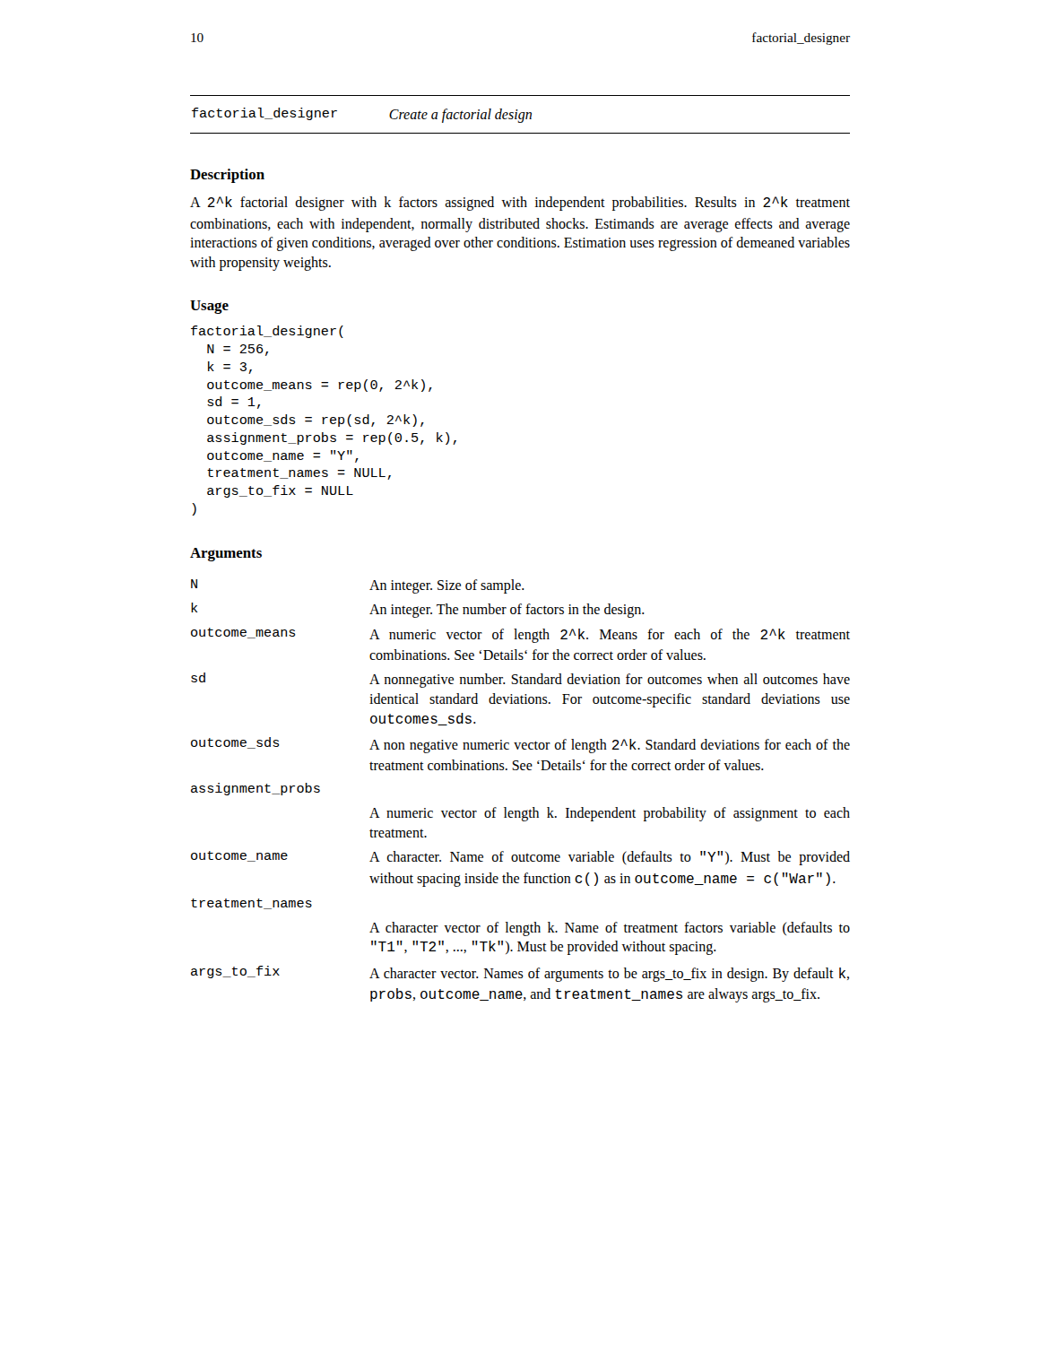10 factorial_designer
| factorial_designer | Create a factorial design |
Description
A 2^k factorial designer with k factors assigned with independent probabilities. Results in 2^k treatment combinations, each with independent, normally distributed shocks. Estimands are average effects and average interactions of given conditions, averaged over other conditions. Estimation uses regression of demeaned variables with propensity weights.
Usage
factorial_designer(
  N = 256,
  k = 3,
  outcome_means = rep(0, 2^k),
  sd = 1,
  outcome_sds = rep(sd, 2^k),
  assignment_probs = rep(0.5, k),
  outcome_name = "Y",
  treatment_names = NULL,
  args_to_fix = NULL
)
Arguments
N
An integer. Size of sample.
k
An integer. The number of factors in the design.
outcome_means
A numeric vector of length 2^k. Means for each of the 2^k treatment combinations. See ‘Details‘ for the correct order of values.
sd
A nonnegative number. Standard deviation for outcomes when all outcomes have identical standard deviations. For outcome-specific standard deviations use outcomes_sds.
outcome_sds
A non negative numeric vector of length 2^k. Standard deviations for each of the treatment combinations. See ‘Details‘ for the correct order of values.
assignment_probs
A numeric vector of length k. Independent probability of assignment to each treatment.
outcome_name
A character. Name of outcome variable (defaults to "Y"). Must be provided without spacing inside the function c() as in outcome_name = c("War").
treatment_names
A character vector of length k. Name of treatment factors variable (defaults to "T1", "T2", ..., "Tk"). Must be provided without spacing.
args_to_fix
A character vector. Names of arguments to be args_to_fix in design. By default k, probs, outcome_name, and treatment_names are always args_to_fix.